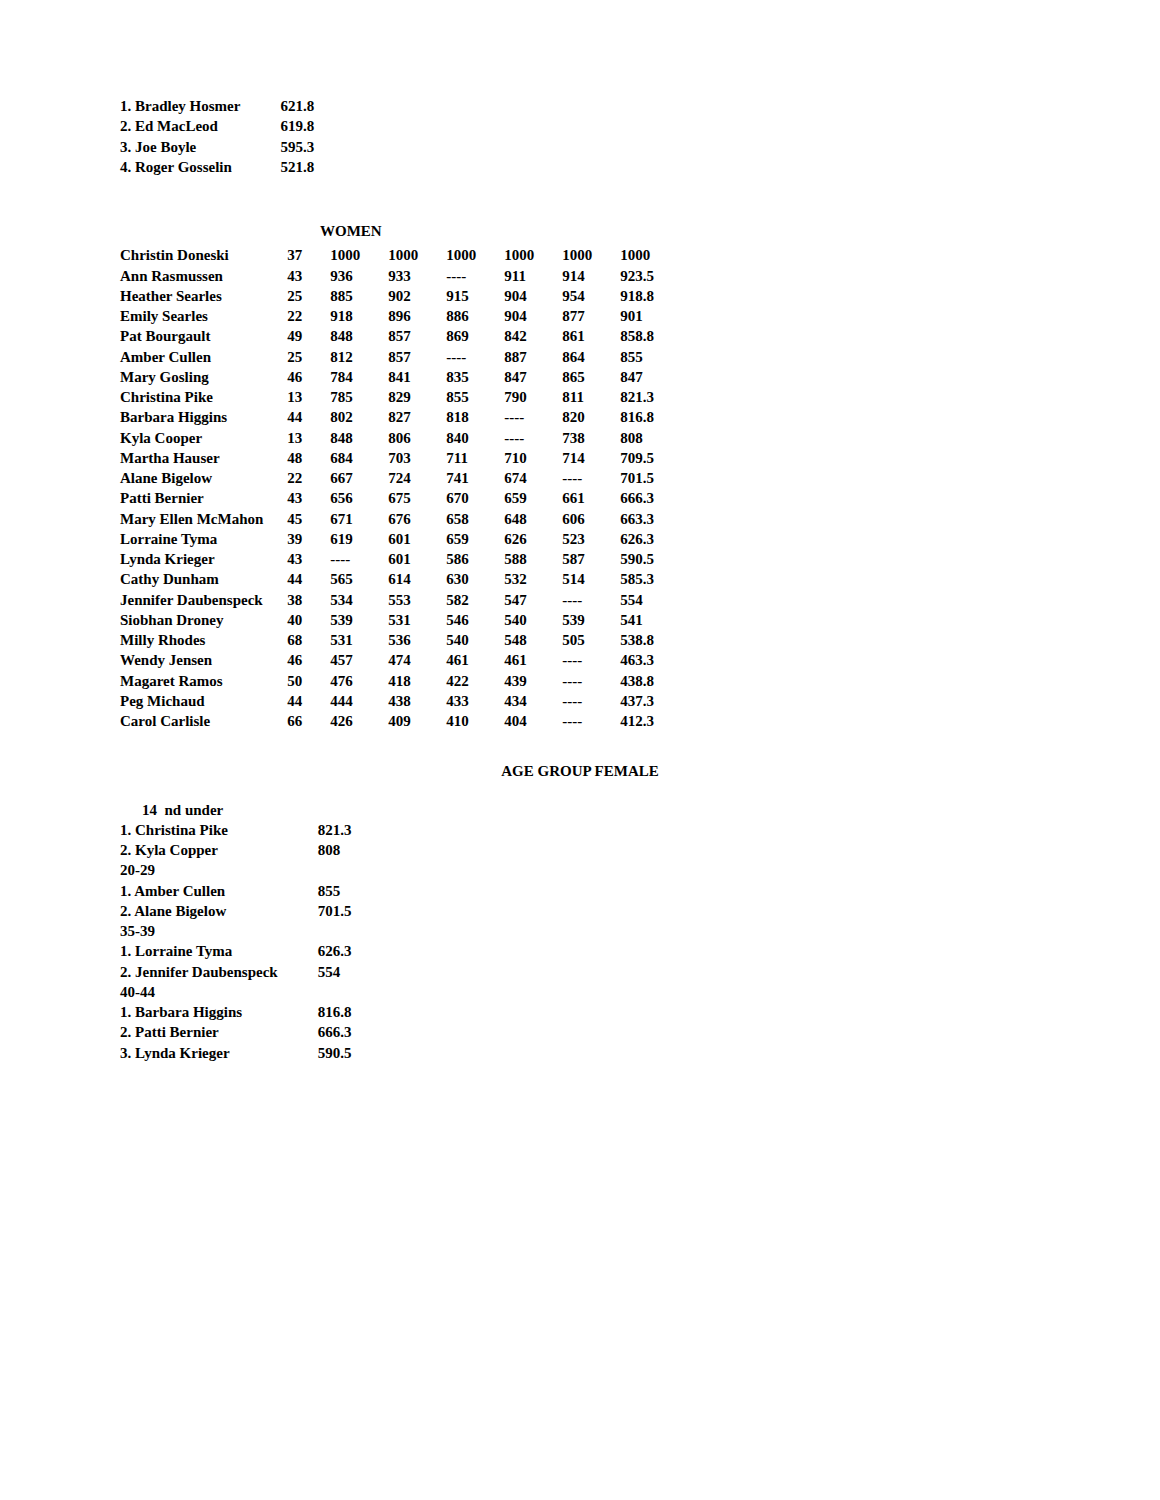| 1. Bradley Hosmer | 621.8 |
| 2. Ed MacLeod | 619.8 |
| 3. Joe Boyle | 595.3 |
| 4. Roger Gosselin | 521.8 |
WOMEN
| Christin Doneski | 37 | 1000 | 1000 | 1000 | 1000 | 1000 | 1000 |
| Ann Rasmussen | 43 | 936 | 933 | ---- | 911 | 914 | 923.5 |
| Heather Searles | 25 | 885 | 902 | 915 | 904 | 954 | 918.8 |
| Emily Searles | 22 | 918 | 896 | 886 | 904 | 877 | 901 |
| Pat Bourgault | 49 | 848 | 857 | 869 | 842 | 861 | 858.8 |
| Amber Cullen | 25 | 812 | 857 | ---- | 887 | 864 | 855 |
| Mary Gosling | 46 | 784 | 841 | 835 | 847 | 865 | 847 |
| Christina Pike | 13 | 785 | 829 | 855 | 790 | 811 | 821.3 |
| Barbara Higgins | 44 | 802 | 827 | 818 | ---- | 820 | 816.8 |
| Kyla Cooper | 13 | 848 | 806 | 840 | ---- | 738 | 808 |
| Martha Hauser | 48 | 684 | 703 | 711 | 710 | 714 | 709.5 |
| Alane Bigelow | 22 | 667 | 724 | 741 | 674 | ---- | 701.5 |
| Patti Bernier | 43 | 656 | 675 | 670 | 659 | 661 | 666.3 |
| Mary Ellen McMahon | 45 | 671 | 676 | 658 | 648 | 606 | 663.3 |
| Lorraine Tyma | 39 | 619 | 601 | 659 | 626 | 523 | 626.3 |
| Lynda Krieger | 43 | ---- | 601 | 586 | 588 | 587 | 590.5 |
| Cathy Dunham | 44 | 565 | 614 | 630 | 532 | 514 | 585.3 |
| Jennifer Daubenspeck | 38 | 534 | 553 | 582 | 547 | ---- | 554 |
| Siobhan Droney | 40 | 539 | 531 | 546 | 540 | 539 | 541 |
| Milly Rhodes | 68 | 531 | 536 | 540 | 548 | 505 | 538.8 |
| Wendy Jensen | 46 | 457 | 474 | 461 | 461 | ---- | 463.3 |
| Magaret Ramos | 50 | 476 | 418 | 422 | 439 | ---- | 438.8 |
| Peg Michaud | 44 | 444 | 438 | 433 | 434 | ---- | 437.3 |
| Carol Carlisle | 66 | 426 | 409 | 410 | 404 | ---- | 412.3 |
AGE GROUP FEMALE
| 14 nd under | |
| 1. Christina Pike | 821.3 |
| 2. Kyla Copper | 808 |
| 20-29 | |
| 1. Amber Cullen | 855 |
| 2. Alane Bigelow | 701.5 |
| 35-39 | |
| 1. Lorraine Tyma | 626.3 |
| 2. Jennifer Daubenspeck | 554 |
| 40-44 | |
| 1. Barbara Higgins | 816.8 |
| 2. Patti Bernier | 666.3 |
| 3. Lynda Krieger | 590.5 |